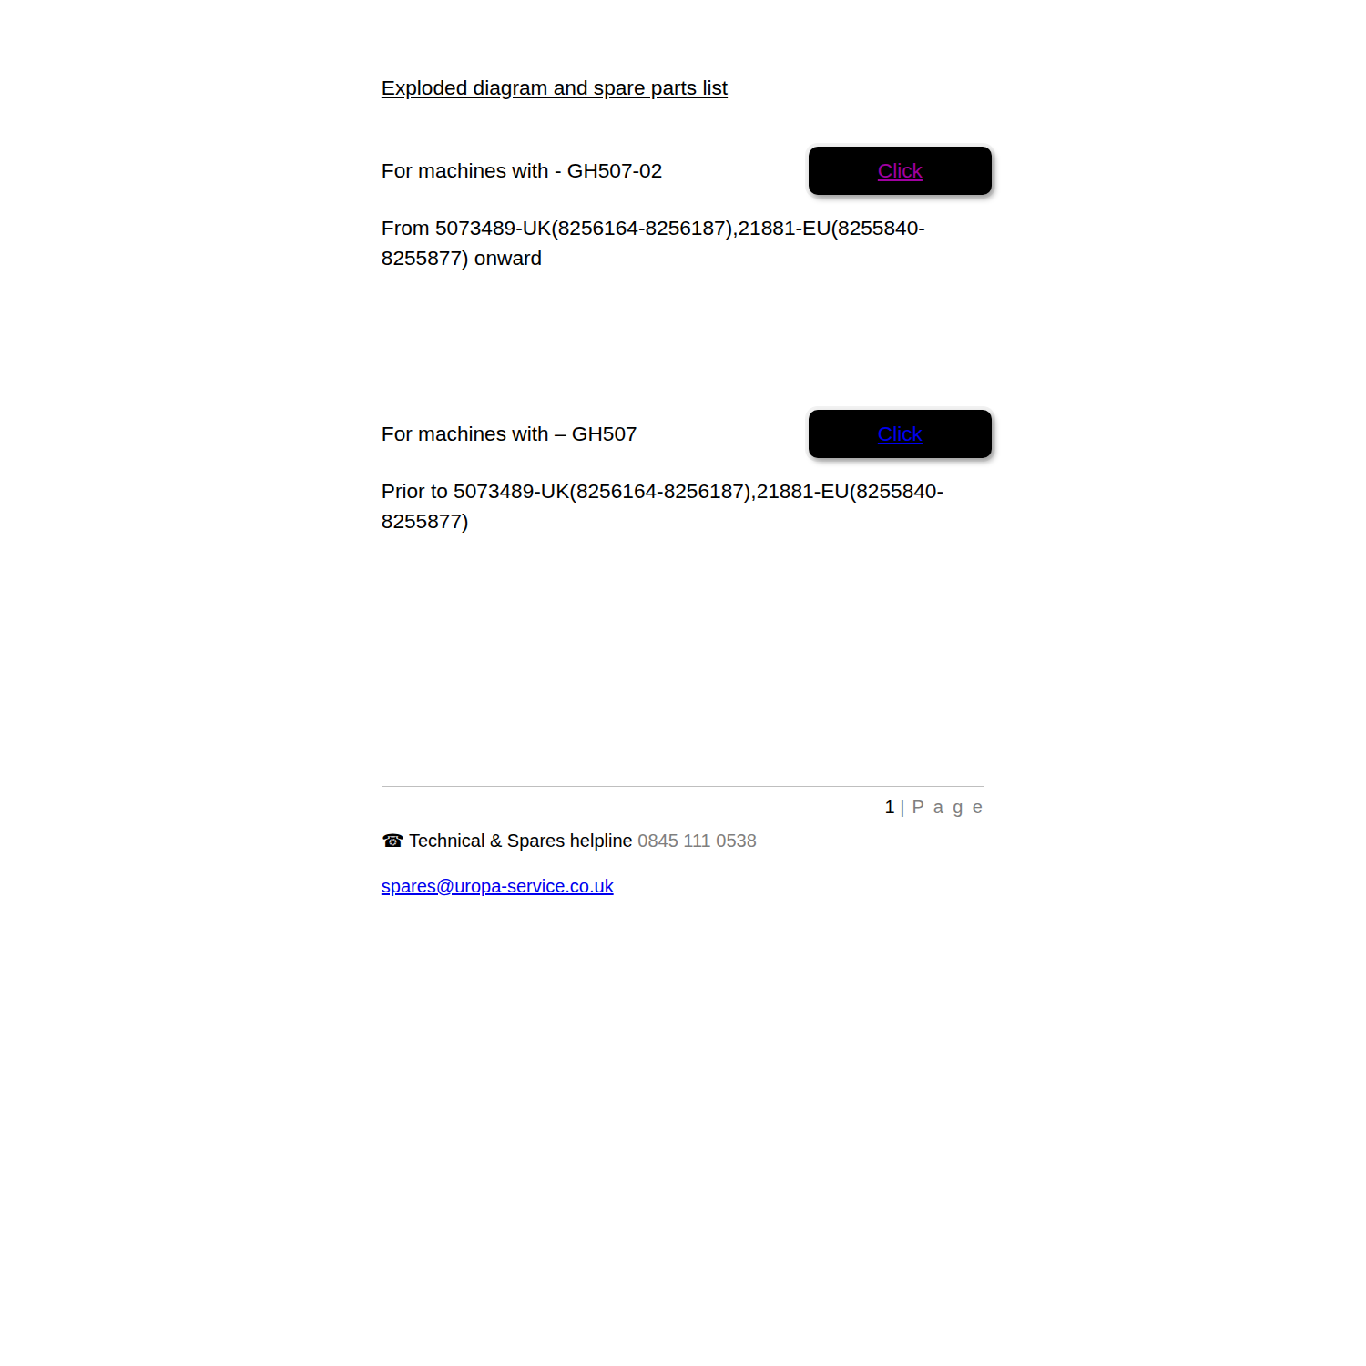Exploded diagram and spare parts list
For machines with - GH507-02
Click
From 5073489-UK(8256164-8256187),21881-EU(8255840-8255877) onward
For machines with – GH507
Click
Prior to 5073489-UK(8256164-8256187),21881-EU(8255840-8255877)
1 | P a g e
☎ Technical & Spares helpline 0845 111 0538
spares@uropa-service.co.uk